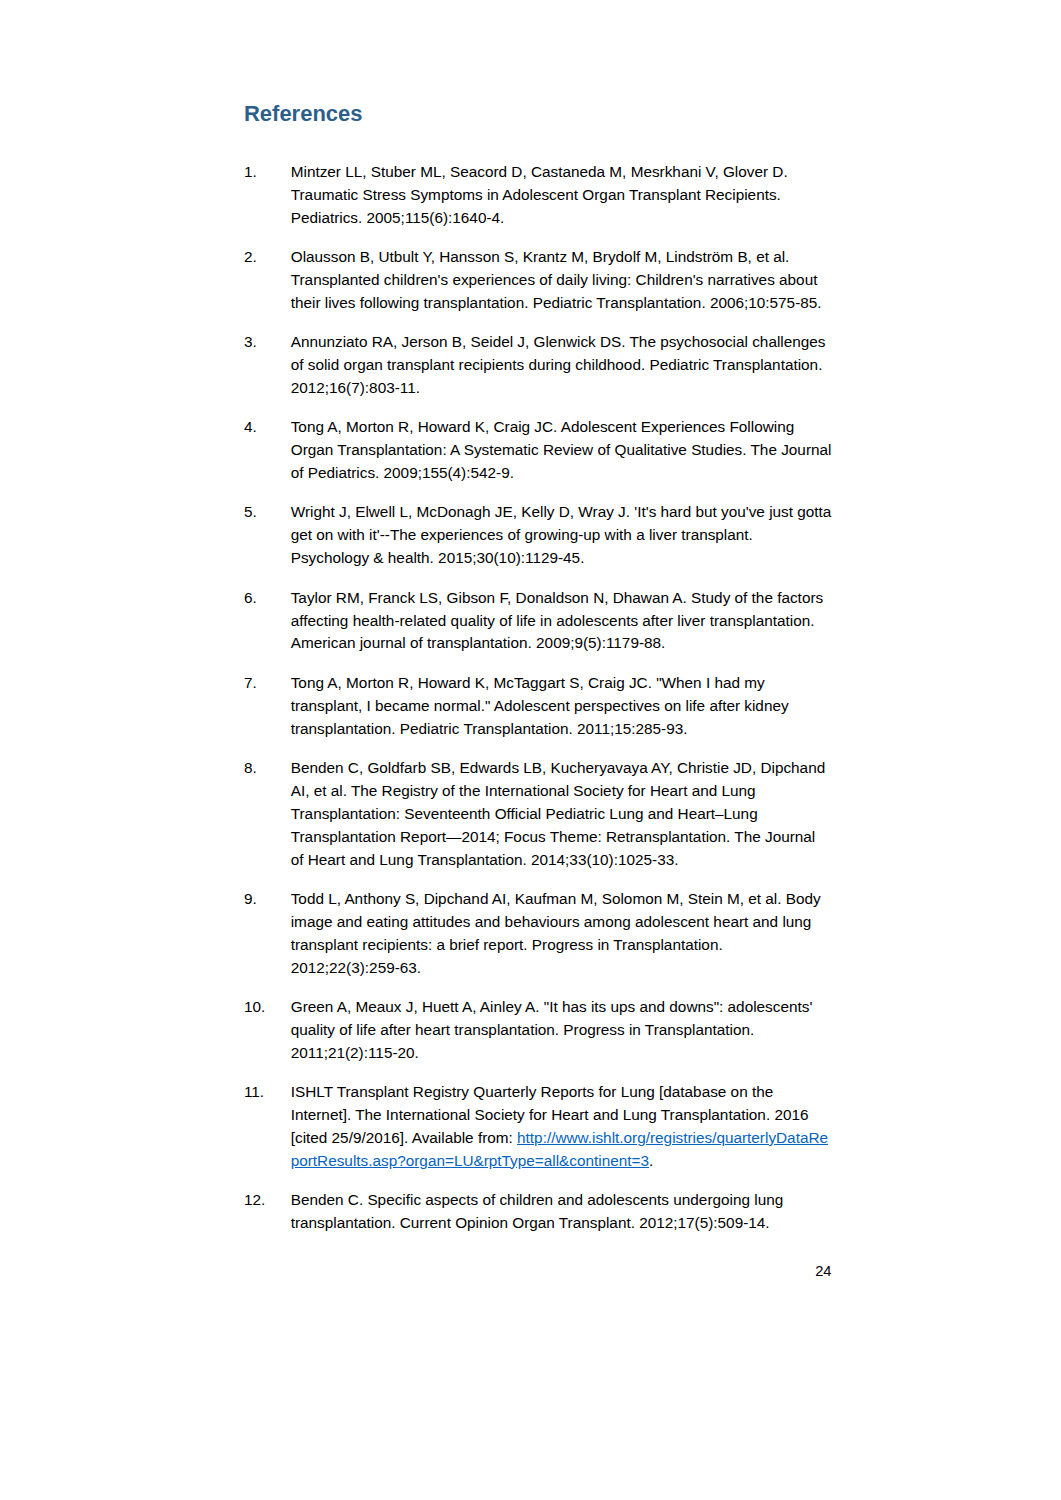References
1. Mintzer LL, Stuber ML, Seacord D, Castaneda M, Mesrkhani V, Glover D. Traumatic Stress Symptoms in Adolescent Organ Transplant Recipients. Pediatrics. 2005;115(6):1640-4.
2. Olausson B, Utbult Y, Hansson S, Krantz M, Brydolf M, Lindström B, et al. Transplanted children's experiences of daily living: Children's narratives about their lives following transplantation. Pediatric Transplantation. 2006;10:575-85.
3. Annunziato RA, Jerson B, Seidel J, Glenwick DS. The psychosocial challenges of solid organ transplant recipients during childhood. Pediatric Transplantation. 2012;16(7):803-11.
4. Tong A, Morton R, Howard K, Craig JC. Adolescent Experiences Following Organ Transplantation: A Systematic Review of Qualitative Studies. The Journal of Pediatrics. 2009;155(4):542-9.
5. Wright J, Elwell L, McDonagh JE, Kelly D, Wray J. 'It's hard but you've just gotta get on with it'--The experiences of growing-up with a liver transplant. Psychology & health. 2015;30(10):1129-45.
6. Taylor RM, Franck LS, Gibson F, Donaldson N, Dhawan A. Study of the factors affecting health-related quality of life in adolescents after liver transplantation. American journal of transplantation. 2009;9(5):1179-88.
7. Tong A, Morton R, Howard K, McTaggart S, Craig JC. "When I had my transplant, I became normal." Adolescent perspectives on life after kidney transplantation. Pediatric Transplantation. 2011;15:285-93.
8. Benden C, Goldfarb SB, Edwards LB, Kucheryavaya AY, Christie JD, Dipchand AI, et al. The Registry of the International Society for Heart and Lung Transplantation: Seventeenth Official Pediatric Lung and Heart–Lung Transplantation Report—2014; Focus Theme: Retransplantation. The Journal of Heart and Lung Transplantation. 2014;33(10):1025-33.
9. Todd L, Anthony S, Dipchand AI, Kaufman M, Solomon M, Stein M, et al. Body image and eating attitudes and behaviours among adolescent heart and lung transplant recipients: a brief report. Progress in Transplantation. 2012;22(3):259-63.
10. Green A, Meaux J, Huett A, Ainley A. "It has its ups and downs": adolescents' quality of life after heart transplantation. Progress in Transplantation. 2011;21(2):115-20.
11. ISHLT Transplant Registry Quarterly Reports for Lung [database on the Internet]. The International Society for Heart and Lung Transplantation. 2016 [cited 25/9/2016]. Available from: http://www.ishlt.org/registries/quarterlyDataReportResults.asp?organ=LU&rptType=all&continent=3.
12. Benden C. Specific aspects of children and adolescents undergoing lung transplantation. Current Opinion Organ Transplant. 2012;17(5):509-14.
24